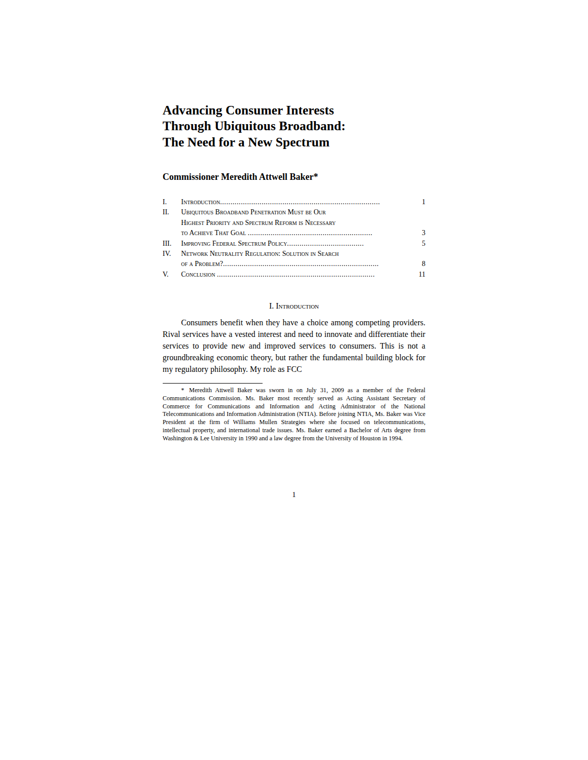Advancing Consumer Interests
Through Ubiquitous Broadband:
The Need for a New Spectrum
Commissioner Meredith Attwell Baker*
| I. | Introduction ............................................................................. | 1 |
| II. | Ubiquitous Broadband Penetration Must be Our | |
| | Highest Priority and Spectrum Reform is Necessary | |
| | to Achieve That Goal ............................................................ | 3 |
| III. | Improving Federal Spectrum Policy ..................................... | 5 |
| IV. | Network Neutrality Regulation: Solution in Search | |
| | of a Problem? ........................................................................... | 8 |
| V. | Conclusion ............................................................................ | 11 |
I. Introduction
Consumers benefit when they have a choice among competing providers. Rival services have a vested interest and need to innovate and differentiate their services to provide new and improved services to consumers. This is not a groundbreaking economic theory, but rather the fundamental building block for my regulatory philosophy. My role as FCC
*Meredith Attwell Baker was sworn in on July 31, 2009 as a member of the Federal Communications Commission. Ms. Baker most recently served as Acting Assistant Secretary of Commerce for Communications and Information and Acting Administrator of the National Telecommunications and Information Administration (NTIA). Before joining NTIA, Ms. Baker was Vice President at the firm of Williams Mullen Strategies where she focused on telecommunications, intellectual property, and international trade issues. Ms. Baker earned a Bachelor of Arts degree from Washington & Lee University in 1990 and a law degree from the University of Houston in 1994.
1